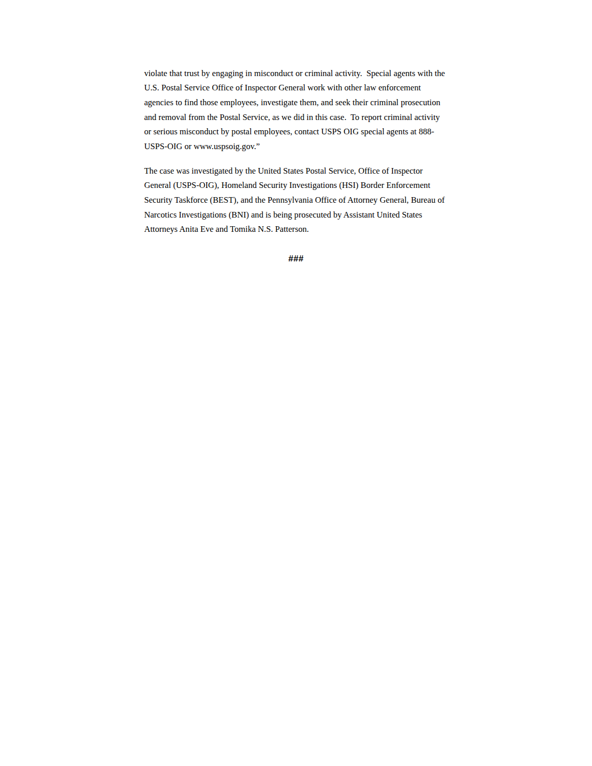violate that trust by engaging in misconduct or criminal activity. Special agents with the U.S. Postal Service Office of Inspector General work with other law enforcement agencies to find those employees, investigate them, and seek their criminal prosecution and removal from the Postal Service, as we did in this case. To report criminal activity or serious misconduct by postal employees, contact USPS OIG special agents at 888-USPS-OIG or www.uspsoig.gov.”
The case was investigated by the United States Postal Service, Office of Inspector General (USPS-OIG), Homeland Security Investigations (HSI) Border Enforcement Security Taskforce (BEST), and the Pennsylvania Office of Attorney General, Bureau of Narcotics Investigations (BNI) and is being prosecuted by Assistant United States Attorneys Anita Eve and Tomika N.S. Patterson.
###